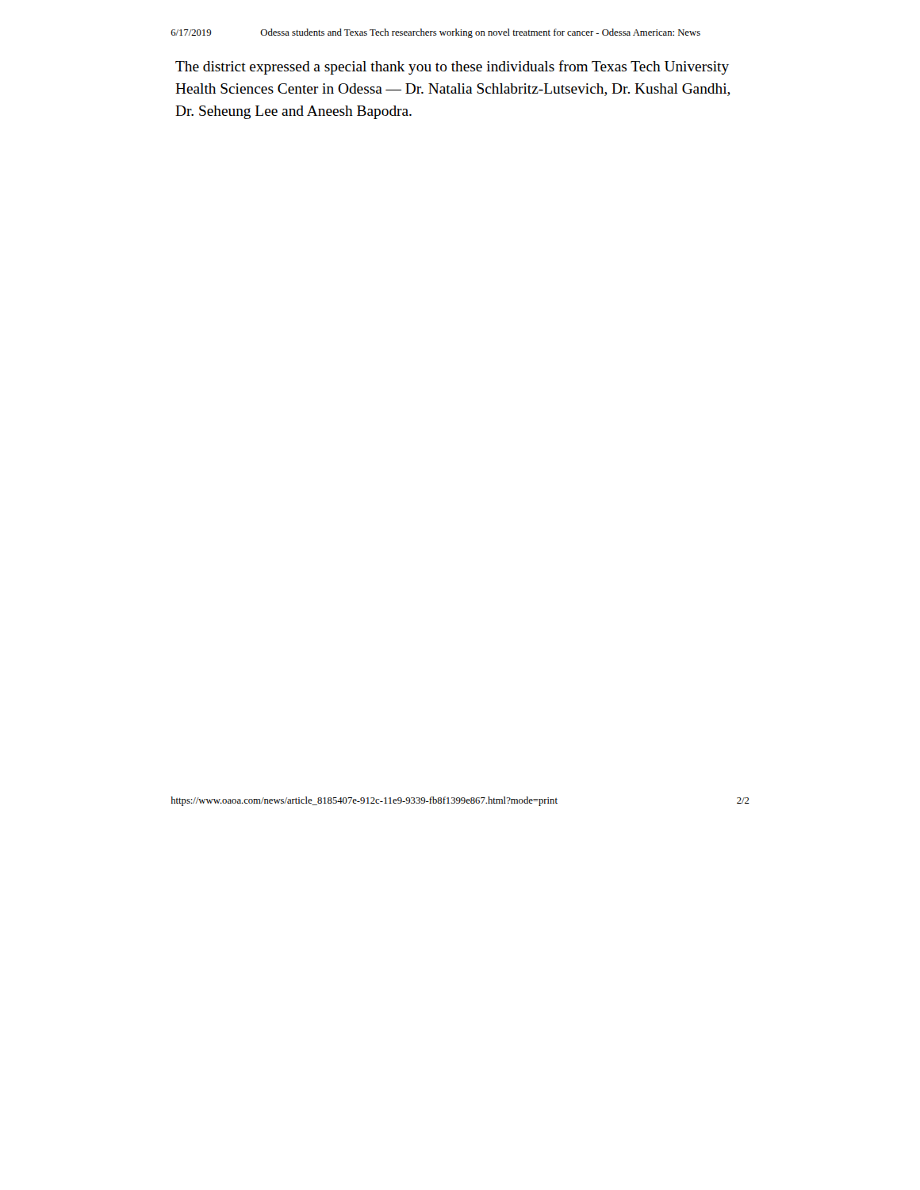6/17/2019 Odessa students and Texas Tech researchers working on novel treatment for cancer - Odessa American: News
The district expressed a special thank you to these individuals from Texas Tech University Health Sciences Center in Odessa — Dr. Natalia Schlabritz-Lutsevich, Dr. Kushal Gandhi, Dr. Seheung Lee and Aneesh Bapodra.
https://www.oaoa.com/news/article_8185407e-912c-11e9-9339-fb8f1399e867.html?mode=print 2/2